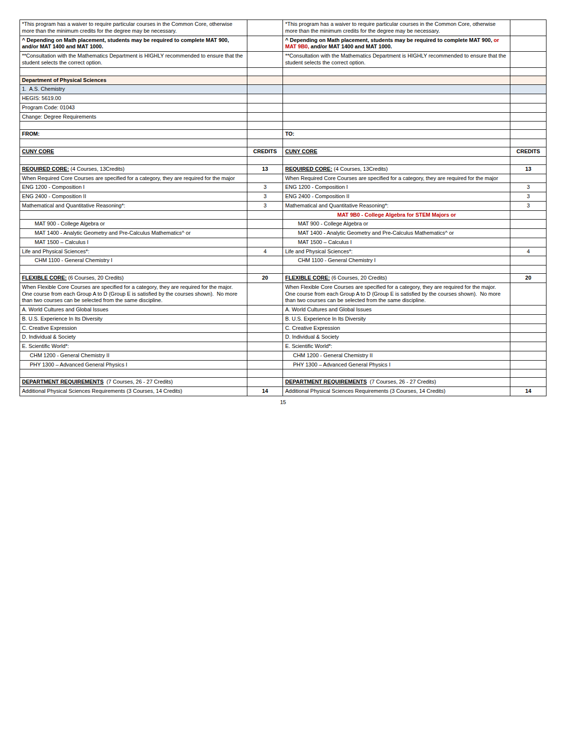| *This program has a waiver to require particular courses in the Common Core, otherwise more than the minimum credits for the degree may be necessary. | | *This program has a waiver to require particular courses in the Common Core, otherwise more than the minimum credits for the degree may be necessary. | |
| ^ Depending on Math placement, students may be required to complete MAT 900, and/or MAT 1400 and MAT 1000. | | ^ Depending on Math placement, students may be required to complete MAT 900, or MAT 9B0, and/or MAT 1400 and MAT 1000. | |
| **Consultation with the Mathematics Department is HIGHLY recommended to ensure that the student selects the correct option. | | **Consultation with the Mathematics Department is HIGHLY recommended to ensure that the student selects the correct option. | |
| Department of Physical Sciences | | | |
| 1. A.S. Chemistry | | | |
| HEGIS: 5619.00 | | | |
| Program Code: 01043 | | | |
| Change: Degree Requirements | | | |
| FROM: | | TO: | |
| CUNY CORE | CREDITS | CUNY CORE | CREDITS |
| REQUIRED CORE: (4 Courses, 13Credits) | 13 | REQUIRED CORE: (4 Courses, 13Credits) | 13 |
| When Required Core Courses are specified for a category, they are required for the major | | When Required Core Courses are specified for a category, they are required for the major | |
| ENG 1200 - Composition I | 3 | ENG 1200 - Composition I | 3 |
| ENG 2400 - Composition II | 3 | ENG 2400 - Composition II | 3 |
| Mathematical and Quantitative Reasoning*: | 3 | Mathematical and Quantitative Reasoning*: | 3 |
| | | MAT 9B0 - College Algebra for STEM Majors or | |
| MAT 900 - College Algebra or | | MAT 900 - College Algebra or | |
| MAT 1400 - Analytic Geometry and Pre-Calculus Mathematics^ or | | MAT 1400 - Analytic Geometry and Pre-Calculus Mathematics^ or | |
| MAT 1500 – Calculus I | | MAT 1500 – Calculus I | |
| Life and Physical Sciences*: | 4 | Life and Physical Sciences*: | 4 |
| CHM 1100 - General Chemistry I | | CHM 1100 - General Chemistry I | |
| FLEXIBLE CORE: (6 Courses, 20 Credits) | 20 | FLEXIBLE CORE: (6 Courses, 20 Credits) | 20 |
| When Flexible Core Courses are specified for a category, they are required for the major. One course from each Group A to D (Group E is satisfied by the courses shown). No more than two courses can be selected from the same discipline. | | When Flexible Core Courses are specified for a category, they are required for the major. One course from each Group A to D (Group E is satisfied by the courses shown). No more than two courses can be selected from the same discipline. | |
| A. World Cultures and Global Issues | | A. World Cultures and Global Issues | |
| B. U.S. Experience In Its Diversity | | B. U.S. Experience In Its Diversity | |
| C. Creative Expression | | C. Creative Expression | |
| D. Individual & Society | | D. Individual & Society | |
| E. Scientific World*: | | E. Scientific World*: | |
| CHM 1200 - General Chemistry II | | CHM 1200 - General Chemistry II | |
| PHY 1300 – Advanced General Physics I | | PHY 1300 – Advanced General Physics I | |
| DEPARTMENT REQUIREMENTS (7 Courses, 26 - 27 Credits) | | DEPARTMENT REQUIREMENTS (7 Courses, 26 - 27 Credits) | |
| Additional Physical Sciences Requirements (3 Courses, 14 Credits) | 14 | Additional Physical Sciences Requirements (3 Courses, 14 Credits) | 14 |
15